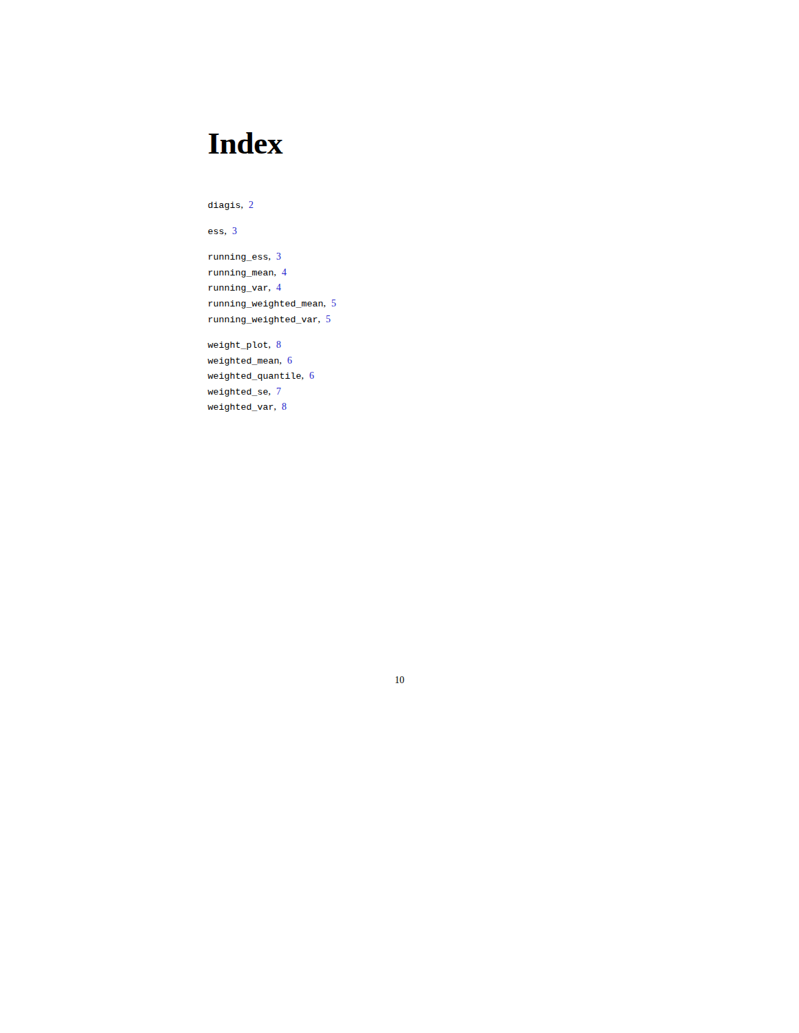Index
diagis, 2
ess, 3
running_ess, 3
running_mean, 4
running_var, 4
running_weighted_mean, 5
running_weighted_var, 5
weight_plot, 8
weighted_mean, 6
weighted_quantile, 6
weighted_se, 7
weighted_var, 8
10